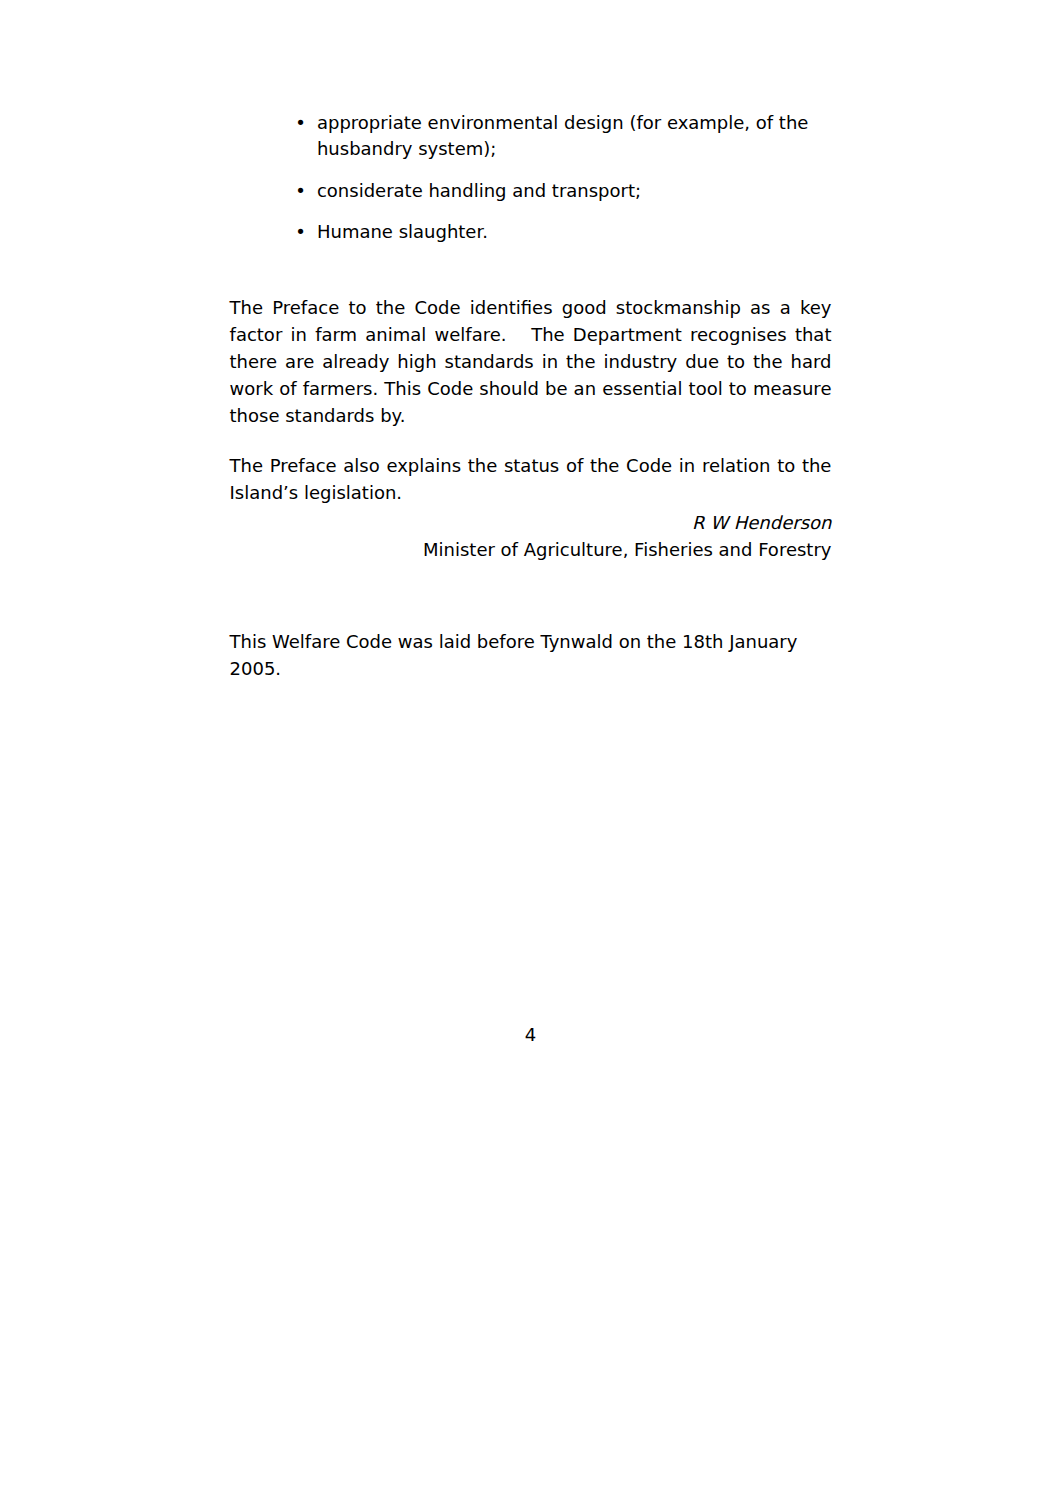appropriate environmental design (for example, of the husbandry system);
considerate handling and transport;
Humane slaughter.
The Preface to the Code identifies good stockmanship as a key factor in farm animal welfare. The Department recognises that there are already high standards in the industry due to the hard work of farmers. This Code should be an essential tool to measure those standards by.
The Preface also explains the status of the Code in relation to the Island’s legislation.
R W Henderson
Minister of Agriculture, Fisheries and Forestry
This Welfare Code was laid before Tynwald on the 18th January 2005.
4